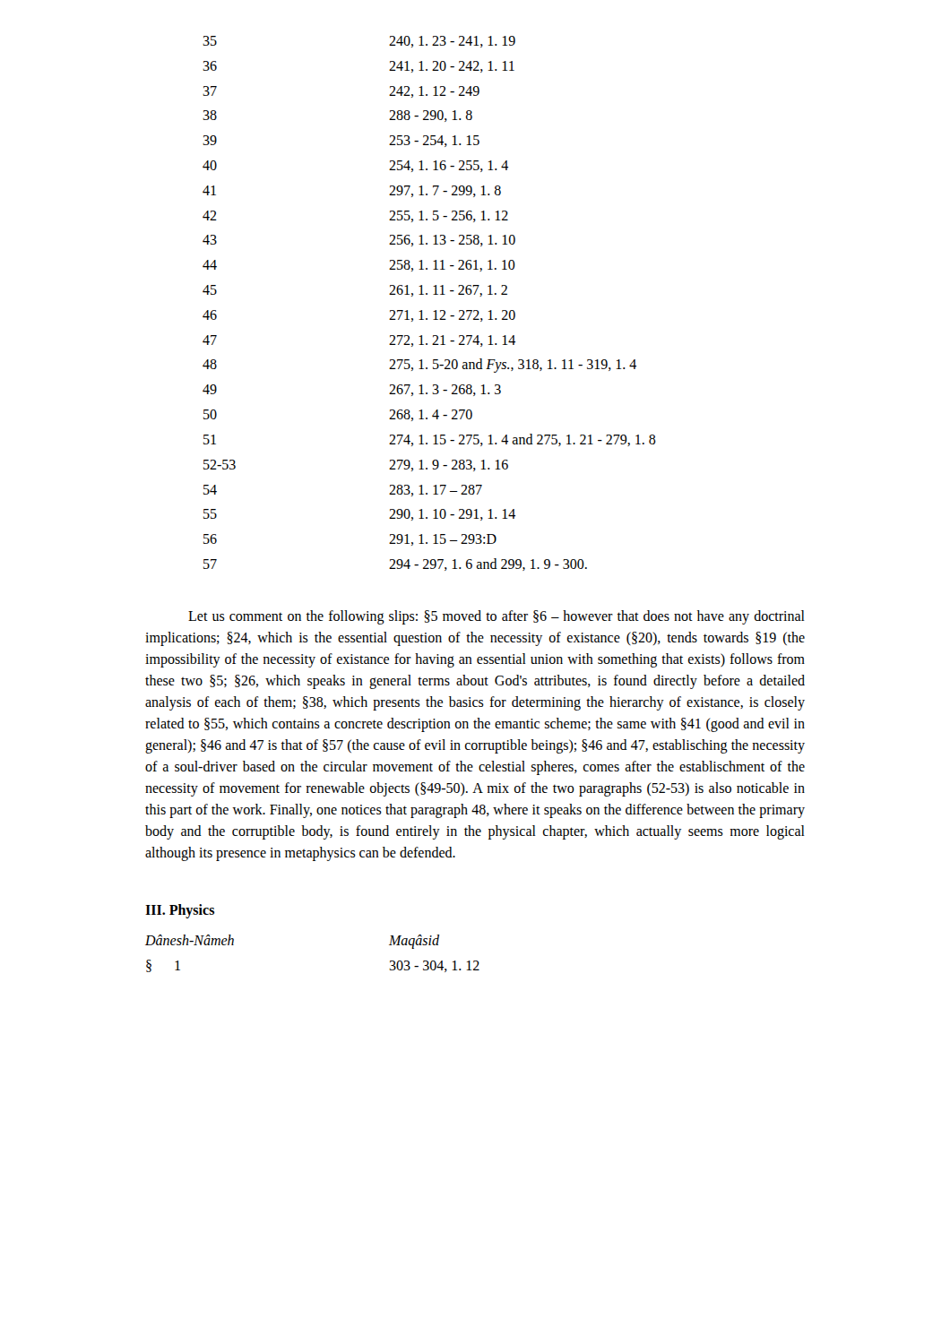| 35 | 240, 1. 23 - 241, 1. 19 |
| 36 | 241, 1. 20 - 242, 1. 11 |
| 37 | 242, 1. 12 - 249 |
| 38 | 288 - 290, 1. 8 |
| 39 | 253 - 254, 1. 15 |
| 40 | 254, 1. 16 - 255, 1. 4 |
| 41 | 297, 1. 7 - 299, 1. 8 |
| 42 | 255, 1. 5 - 256, 1. 12 |
| 43 | 256, 1. 13 - 258, 1. 10 |
| 44 | 258, 1. 11 - 261, 1. 10 |
| 45 | 261, 1. 11 - 267, 1. 2 |
| 46 | 271, 1. 12 - 272, 1. 20 |
| 47 | 272, 1. 21 - 274, 1. 14 |
| 48 | 275, 1. 5-20 and Fys. , 318, 1. 11 - 319, 1. 4 |
| 49 | 267, 1. 3 - 268, 1. 3 |
| 50 | 268, 1. 4 - 270 |
| 51 | 274, 1. 15 - 275, 1. 4 and 275, 1. 21 - 279, 1. 8 |
| 52-53 | 279, 1. 9 - 283, 1. 16 |
| 54 | 283, 1. 17 – 287 |
| 55 | 290, 1. 10 - 291, 1. 14 |
| 56 | 291, 1. 15 – 293:D |
| 57 | 294 - 297, 1. 6 and 299, 1. 9 - 300. |
Let us comment on the following slips: §5 moved to after §6 – however that does not have any doctrinal implications; §24, which is the essential question of the necessity of existance (§20), tends towards §19 (the impossibility of the necessity of existance for having an essential union with something that exists) follows from these two §5; §26, which speaks in general terms about God's attributes, is found directly before a detailed analysis of each of them; §38, which presents the basics for determining the hierarchy of existance, is closely related to §55, which contains a concrete description on the emantic scheme; the same with §41 (good and evil in general); §46 and 47 is that of §57 (the cause of evil in corruptible beings); §46 and 47, establisching the necessity of a soul-driver based on the circular movement of the celestial spheres, comes after the establischment of the necessity of movement for renewable objects (§49-50). A mix of the two paragraphs (52-53) is also noticable in this part of the work. Finally, one notices that paragraph 48, where it speaks on the difference between the primary body and the corruptible body, is found entirely in the physical chapter, which actually seems more logical although its presence in metaphysics can be defended.
III. Physics
| Dânesh-Nâmeh | Maqâsid |
| § 1 | 303 - 304, 1. 12 |